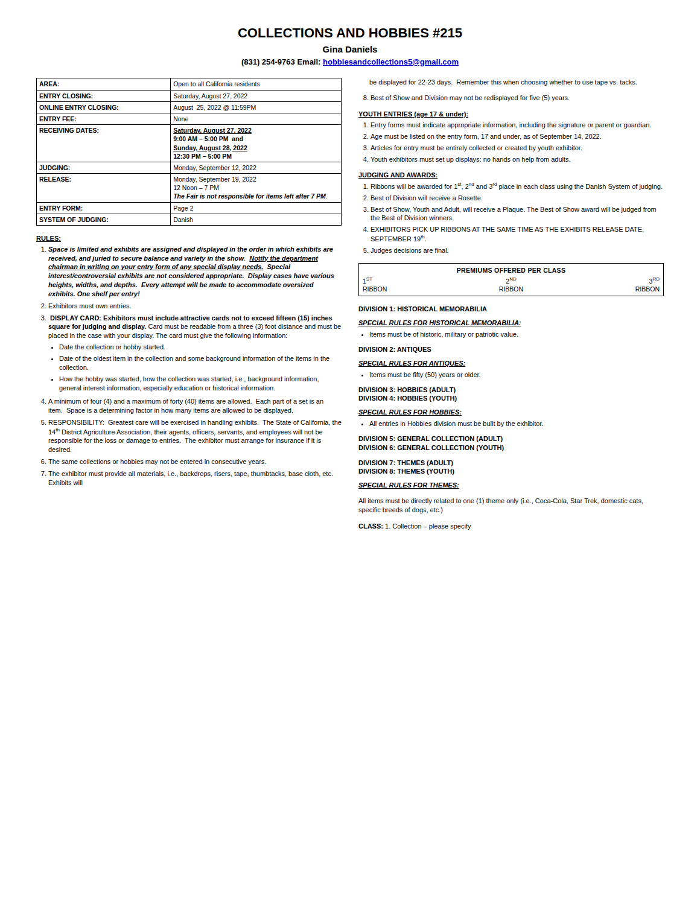COLLECTIONS AND HOBBIES #215
Gina Daniels
(831) 254-9763 Email: hobbiesandcollections5@gmail.com
| AREA: | Open to all California residents |
| ENTRY CLOSING: | Saturday, August 27, 2022 |
| ONLINE ENTRY CLOSING: | August 25, 2022 @ 11:59PM |
| ENTRY FEE: | None |
| RECEIVING DATES: | Saturday, August 27, 2022 9:00 AM – 5:00 PM and Sunday, August 28, 2022 12:30 PM – 5:00 PM |
| JUDGING: | Monday, September 12, 2022 |
| RELEASE: | Monday, September 19, 2022 12 Noon – 7 PM The Fair is not responsible for items left after 7 PM . |
| ENTRY FORM: | Page 2 |
| SYSTEM OF JUDGING: | Danish |
RULES:
Space is limited and exhibits are assigned and displayed in the order in which exhibits are received, and juried to secure balance and variety in the show. Notify the department chairman in writing on your entry form of any special display needs. Special interest/controversial exhibits are not considered appropriate. Display cases have various heights, widths, and depths. Every attempt will be made to accommodate oversized exhibits. One shelf per entry!
Exhibitors must own entries.
DISPLAY CARD: Exhibitors must include attractive cards not to exceed fifteen (15) inches square for judging and display. Card must be readable from a three (3) foot distance and must be placed in the case with your display. The card must give the following information:
Date the collection or hobby started.
Date of the oldest item in the collection and some background information of the items in the collection.
How the hobby was started, how the collection was started, i.e., background information, general interest information, especially education or historical information.
A minimum of four (4) and a maximum of forty (40) items are allowed. Each part of a set is an item. Space is a determining factor in how many items are allowed to be displayed.
RESPONSIBILITY: Greatest care will be exercised in handling exhibits. The State of California, the 14th District Agriculture Association, their agents, officers, servants, and employees will not be responsible for the loss or damage to entries. The exhibitor must arrange for insurance if it is desired.
The same collections or hobbies may not be entered in consecutive years.
The exhibitor must provide all materials, i.e., backdrops, risers, tape, thumbtacks, base cloth, etc. Exhibits will
be displayed for 22-23 days. Remember this when choosing whether to use tape vs. tacks.
Best of Show and Division may not be redisplayed for five (5) years.
YOUTH ENTRIES (age 17 & under):
Entry forms must indicate appropriate information, including the signature or parent or guardian.
Age must be listed on the entry form, 17 and under, as of September 14, 2022.
Articles for entry must be entirely collected or created by youth exhibitor.
Youth exhibitors must set up displays: no hands on help from adults.
JUDGING AND AWARDS:
Ribbons will be awarded for 1st, 2nd and 3rd place in each class using the Danish System of judging.
Best of Division will receive a Rosette.
Best of Show, Youth and Adult, will receive a Plaque. The Best of Show award will be judged from the Best of Division winners.
EXHIBITORS PICK UP RIBBONS AT THE SAME TIME AS THE EXHIBITS RELEASE DATE, SEPTEMBER 19th.
Judges decisions are final.
PREMIUMS OFFERED PER CLASS
| 1 ST | 2 ND | 3 RD |
| RIBBON | RIBBON | RIBBON |
DIVISION 1: HISTORICAL MEMORABILIA
SPECIAL RULES FOR HISTORICAL MEMORABILIA:
Items must be of historic, military or patriotic value.
DIVISION 2: ANTIQUES
SPECIAL RULES FOR ANTIQUES:
Items must be fifty (50) years or older.
DIVISION 3: HOBBIES (ADULT)
DIVISION 4: HOBBIES (YOUTH)
SPECIAL RULES FOR HOBBIES:
All entries in Hobbies division must be built by the exhibitor.
DIVISION 5: GENERAL COLLECTION (ADULT)
DIVISION 6: GENERAL COLLECTION (YOUTH)
DIVISION 7: THEMES (ADULT)
DIVISION 8: THEMES (YOUTH)
SPECIAL RULES FOR THEMES:
All items must be directly related to one (1) theme only (i.e., Coca-Cola, Star Trek, domestic cats, specific breeds of dogs, etc.)
CLASS: 1. Collection – please specify